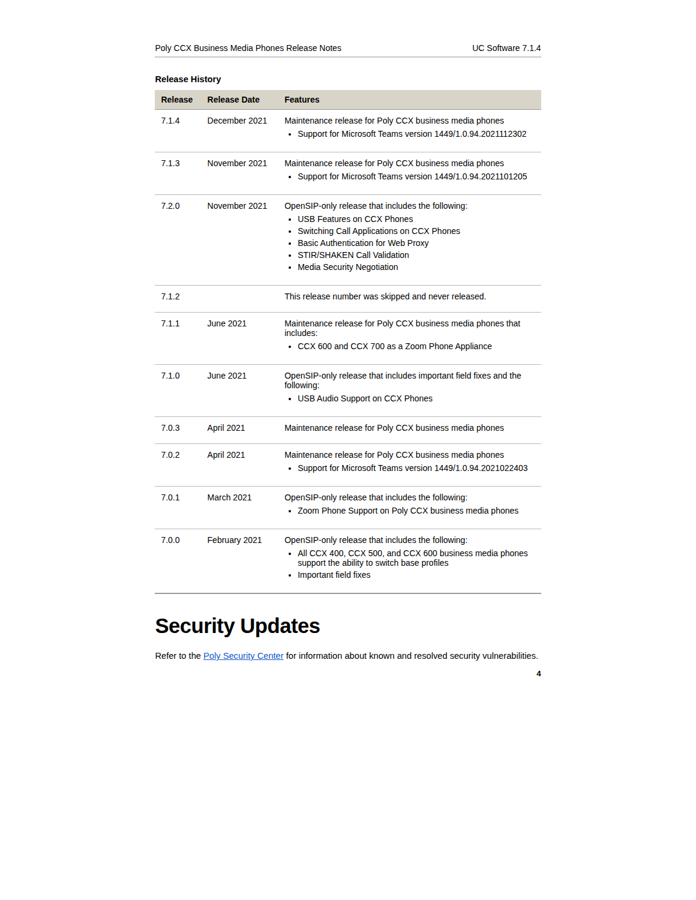Poly CCX Business Media Phones Release Notes UC Software 7.1.4
Release History
| Release | Release Date | Features |
| --- | --- | --- |
| 7.1.4 | December 2021 | Maintenance release for Poly CCX business media phones Support for Microsoft Teams version 1449/1.0.94.2021112302 |
| 7.1.3 | November 2021 | Maintenance release for Poly CCX business media phones Support for Microsoft Teams version 1449/1.0.94.2021101205 |
| 7.2.0 | November 2021 | OpenSIP-only release that includes the following: USB Features on CCX Phones Switching Call Applications on CCX Phones Basic Authentication for Web Proxy STIR/SHAKEN Call Validation Media Security Negotiation |
| 7.1.2 | | This release number was skipped and never released. |
| 7.1.1 | June 2021 | Maintenance release for Poly CCX business media phones that includes: CCX 600 and CCX 700 as a Zoom Phone Appliance |
| 7.1.0 | June 2021 | OpenSIP-only release that includes important field fixes and the following: USB Audio Support on CCX Phones |
| 7.0.3 | April 2021 | Maintenance release for Poly CCX business media phones |
| 7.0.2 | April 2021 | Maintenance release for Poly CCX business media phones Support for Microsoft Teams version 1449/1.0.94.2021022403 |
| 7.0.1 | March 2021 | OpenSIP-only release that includes the following: Zoom Phone Support on Poly CCX business media phones |
| 7.0.0 | February 2021 | OpenSIP-only release that includes the following: All CCX 400, CCX 500, and CCX 600 business media phones support the ability to switch base profiles Important field fixes |
Security Updates
Refer to the Poly Security Center for information about known and resolved security vulnerabilities.
4